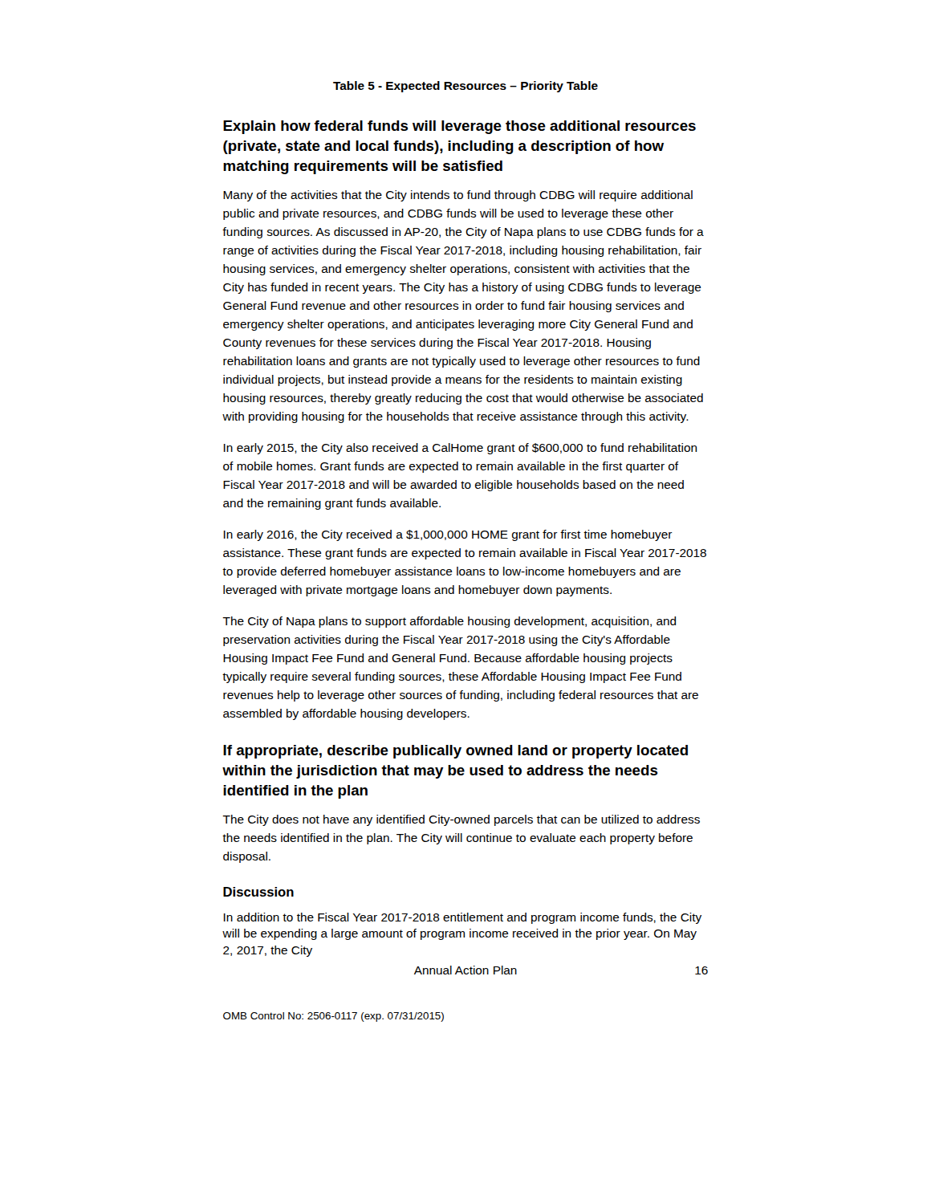Table 5 - Expected Resources – Priority Table
Explain how federal funds will leverage those additional resources (private, state and local funds), including a description of how matching requirements will be satisfied
Many of the activities that the City intends to fund through CDBG will require additional public and private resources, and CDBG funds will be used to leverage these other funding sources. As discussed in AP-20, the City of Napa plans to use CDBG funds for a range of activities during the Fiscal Year 2017-2018, including housing rehabilitation, fair housing services, and emergency shelter operations, consistent with activities that the City has funded in recent years. The City has a history of using CDBG funds to leverage General Fund revenue and other resources in order to fund fair housing services and emergency shelter operations, and anticipates leveraging more City General Fund and County revenues for these services during the Fiscal Year 2017-2018. Housing rehabilitation loans and grants are not typically used to leverage other resources to fund individual projects, but instead provide a means for the residents to maintain existing housing resources, thereby greatly reducing the cost that would otherwise be associated with providing housing for the households that receive assistance through this activity.
In early 2015, the City also received a CalHome grant of $600,000 to fund rehabilitation of mobile homes. Grant funds are expected to remain available in the first quarter of Fiscal Year 2017-2018 and will be awarded to eligible households based on the need and the remaining grant funds available.
In early 2016, the City received a $1,000,000 HOME grant for first time homebuyer assistance. These grant funds are expected to remain available in Fiscal Year 2017-2018 to provide deferred homebuyer assistance loans to low-income homebuyers and are leveraged with private mortgage loans and homebuyer down payments.
The City of Napa plans to support affordable housing development, acquisition, and preservation activities during the Fiscal Year 2017-2018 using the City's Affordable Housing Impact Fee Fund and General Fund. Because affordable housing projects typically require several funding sources, these Affordable Housing Impact Fee Fund revenues help to leverage other sources of funding, including federal resources that are assembled by affordable housing developers.
If appropriate, describe publically owned land or property located within the jurisdiction that may be used to address the needs identified in the plan
The City does not have any identified City-owned parcels that can be utilized to address the needs identified in the plan. The City will continue to evaluate each property before disposal.
Discussion
In addition to the Fiscal Year 2017-2018 entitlement and program income funds, the City will be expending a large amount of program income received in the prior year. On May 2, 2017, the City
Annual Action Plan
16
OMB Control No: 2506-0117 (exp. 07/31/2015)